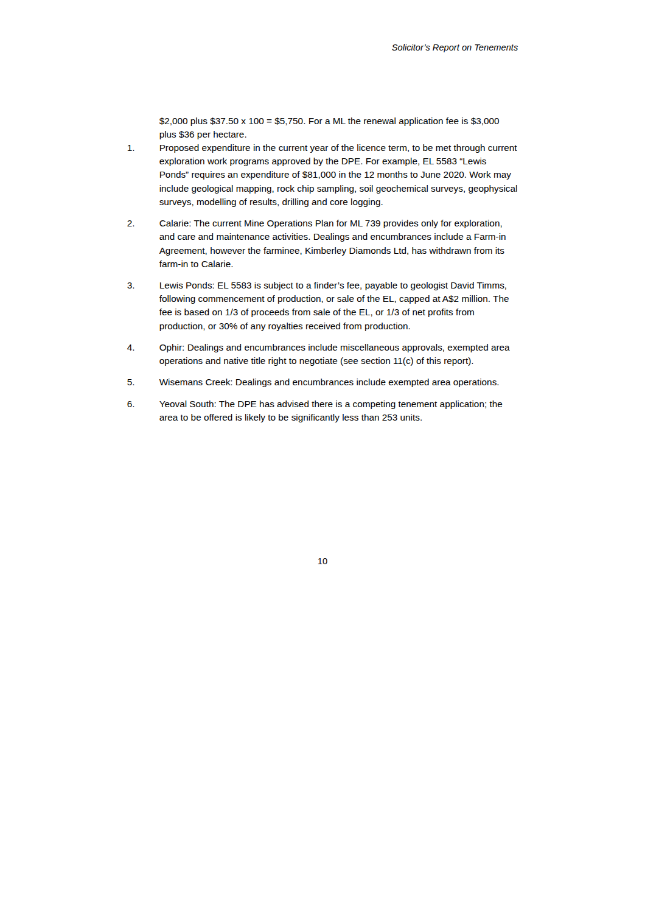Solicitor’s Report on Tenements
$2,000 plus $37.50 x 100 = $5,750. For a ML the renewal application fee is $3,000 plus $36 per hectare.
Proposed expenditure in the current year of the licence term, to be met through current exploration work programs approved by the DPE. For example, EL 5583 “Lewis Ponds” requires an expenditure of $81,000 in the 12 months to June 2020. Work may include geological mapping, rock chip sampling, soil geochemical surveys, geophysical surveys, modelling of results, drilling and core logging.
Calarie: The current Mine Operations Plan for ML 739 provides only for exploration, and care and maintenance activities. Dealings and encumbrances include a Farm-in Agreement, however the farminee, Kimberley Diamonds Ltd, has withdrawn from its farm-in to Calarie.
Lewis Ponds: EL 5583 is subject to a finder’s fee, payable to geologist David Timms, following commencement of production, or sale of the EL, capped at A$2 million. The fee is based on 1/3 of proceeds from sale of the EL, or 1/3 of net profits from production, or 30% of any royalties received from production.
Ophir: Dealings and encumbrances include miscellaneous approvals, exempted area operations and native title right to negotiate (see section 11(c) of this report).
Wisemans Creek: Dealings and encumbrances include exempted area operations.
Yeoval South: The DPE has advised there is a competing tenement application; the area to be offered is likely to be significantly less than 253 units.
10